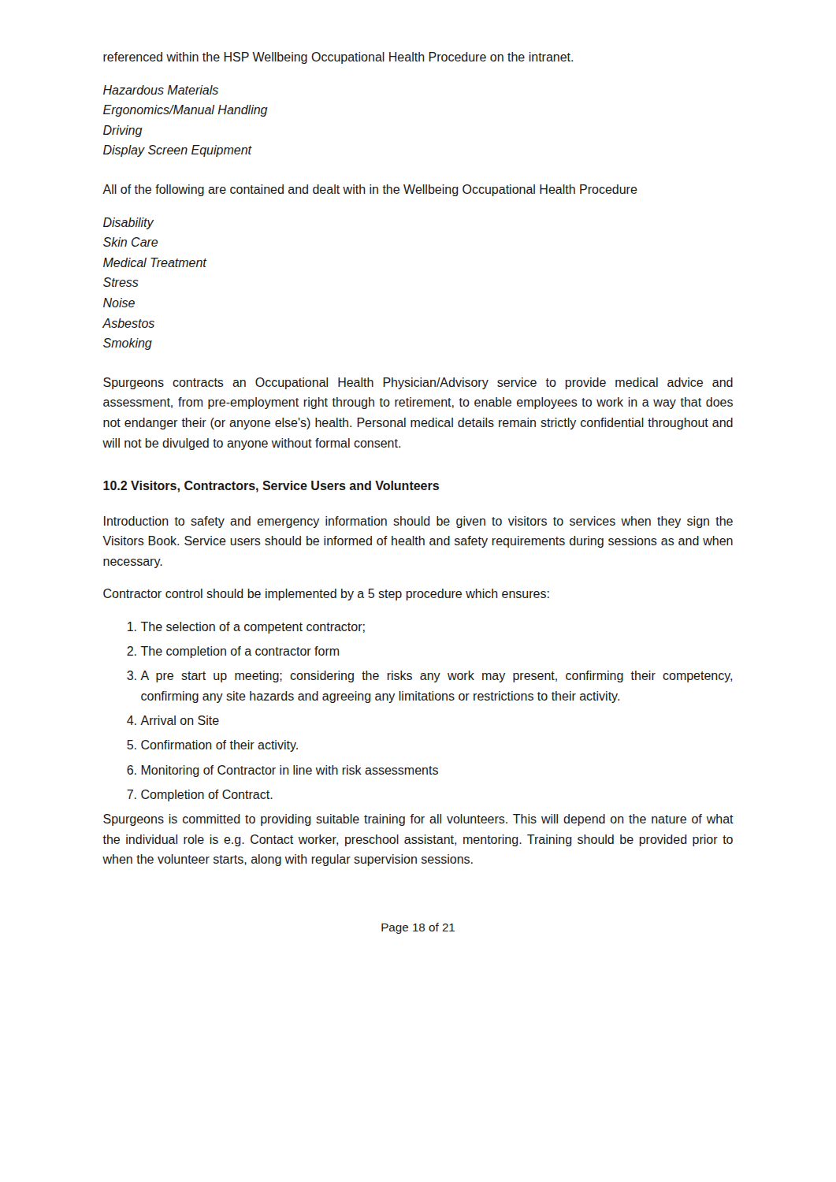referenced within the HSP Wellbeing Occupational Health Procedure on the intranet.
Hazardous Materials
Ergonomics/Manual Handling
Driving
Display Screen Equipment
All of the following are contained and dealt with in the Wellbeing Occupational Health Procedure
Disability
Skin Care
Medical Treatment
Stress
Noise
Asbestos
Smoking
Spurgeons contracts an Occupational Health Physician/Advisory service to provide medical advice and assessment, from pre-employment right through to retirement, to enable employees to work in a way that does not endanger their (or anyone else's) health. Personal medical details remain strictly confidential throughout and will not be divulged to anyone without formal consent.
10.2 Visitors, Contractors, Service Users and Volunteers
Introduction to safety and emergency information should be given to visitors to services when they sign the Visitors Book. Service users should be informed of health and safety requirements during sessions as and when necessary.
Contractor control should be implemented by a 5 step procedure which ensures:
The selection of a competent contractor;
The completion of a contractor form
A pre start up meeting; considering the risks any work may present, confirming their competency, confirming any site hazards and agreeing any limitations or restrictions to their activity.
Arrival on Site
Confirmation of their activity.
Monitoring of Contractor in line with risk assessments
Completion of Contract.
Spurgeons is committed to providing suitable training for all volunteers. This will depend on the nature of what the individual role is e.g. Contact worker, preschool assistant, mentoring. Training should be provided prior to when the volunteer starts, along with regular supervision sessions.
Page 18 of 21